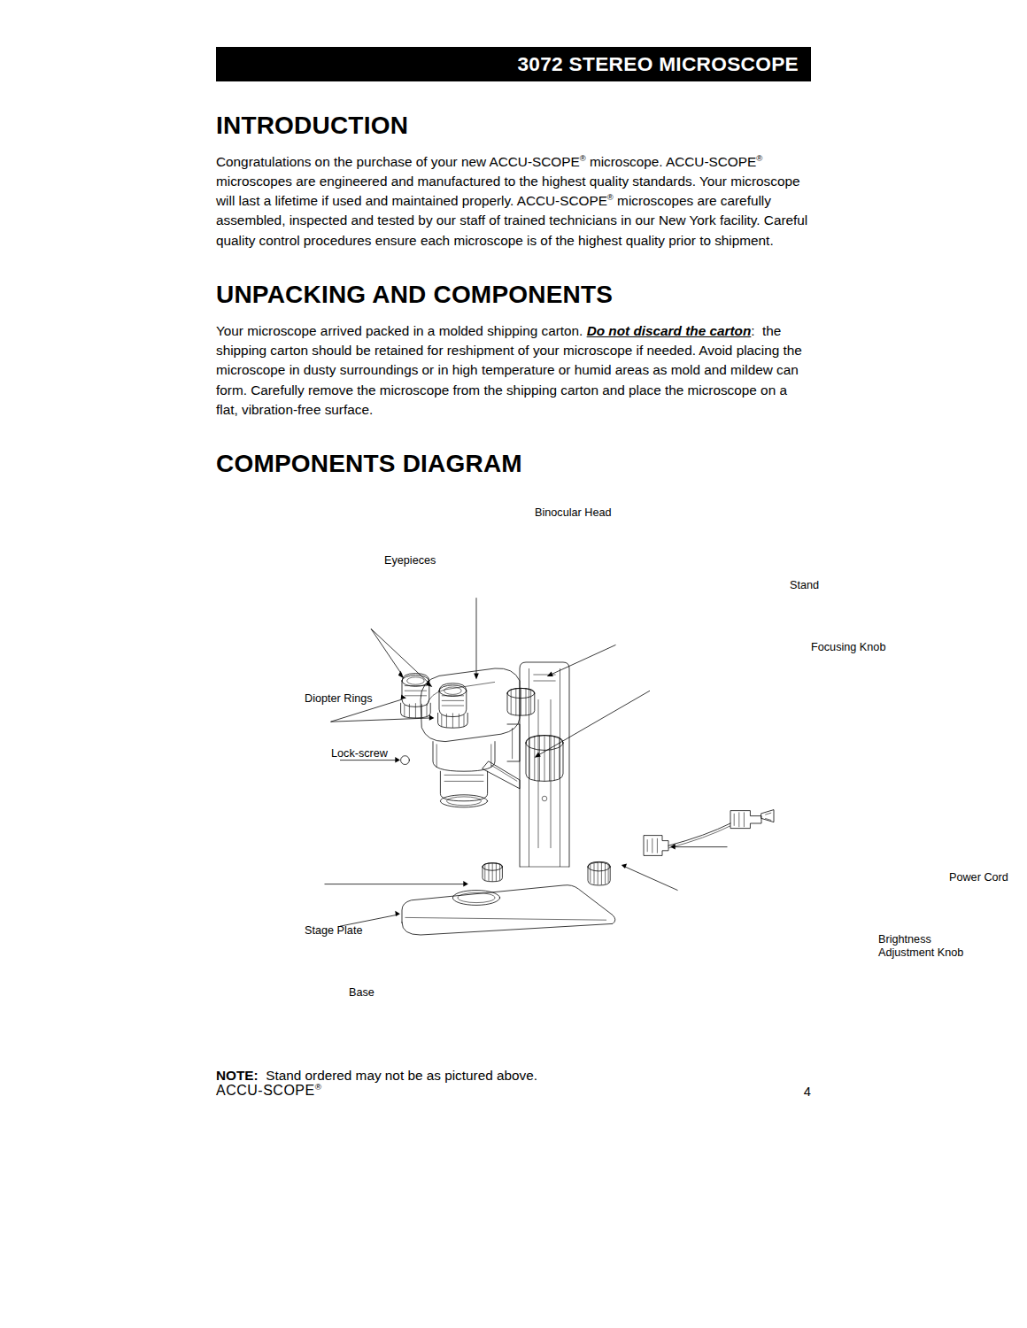3072 STEREO MICROSCOPE
INTRODUCTION
Congratulations on the purchase of your new ACCU-SCOPE® microscope. ACCU-SCOPE® microscopes are engineered and manufactured to the highest quality standards. Your microscope will last a lifetime if used and maintained properly. ACCU-SCOPE® microscopes are carefully assembled, inspected and tested by our staff of trained technicians in our New York facility. Careful quality control procedures ensure each microscope is of the highest quality prior to shipment.
UNPACKING AND COMPONENTS
Your microscope arrived packed in a molded shipping carton. Do not discard the carton: the shipping carton should be retained for reshipment of your microscope if needed. Avoid placing the microscope in dusty surroundings or in high temperature or humid areas as mold and mildew can form. Carefully remove the microscope from the shipping carton and place the microscope on a flat, vibration-free surface.
COMPONENTS DIAGRAM
Binocular Head
Eyepieces
Stand
Focusing Knob
Diopter Rings
Lock-screw
Power Cord
Stage Plate
Brightness
Adjustment Knob
Base
NOTE: Stand ordered may not be as pictured above.
ACCU-SCOPE®
4